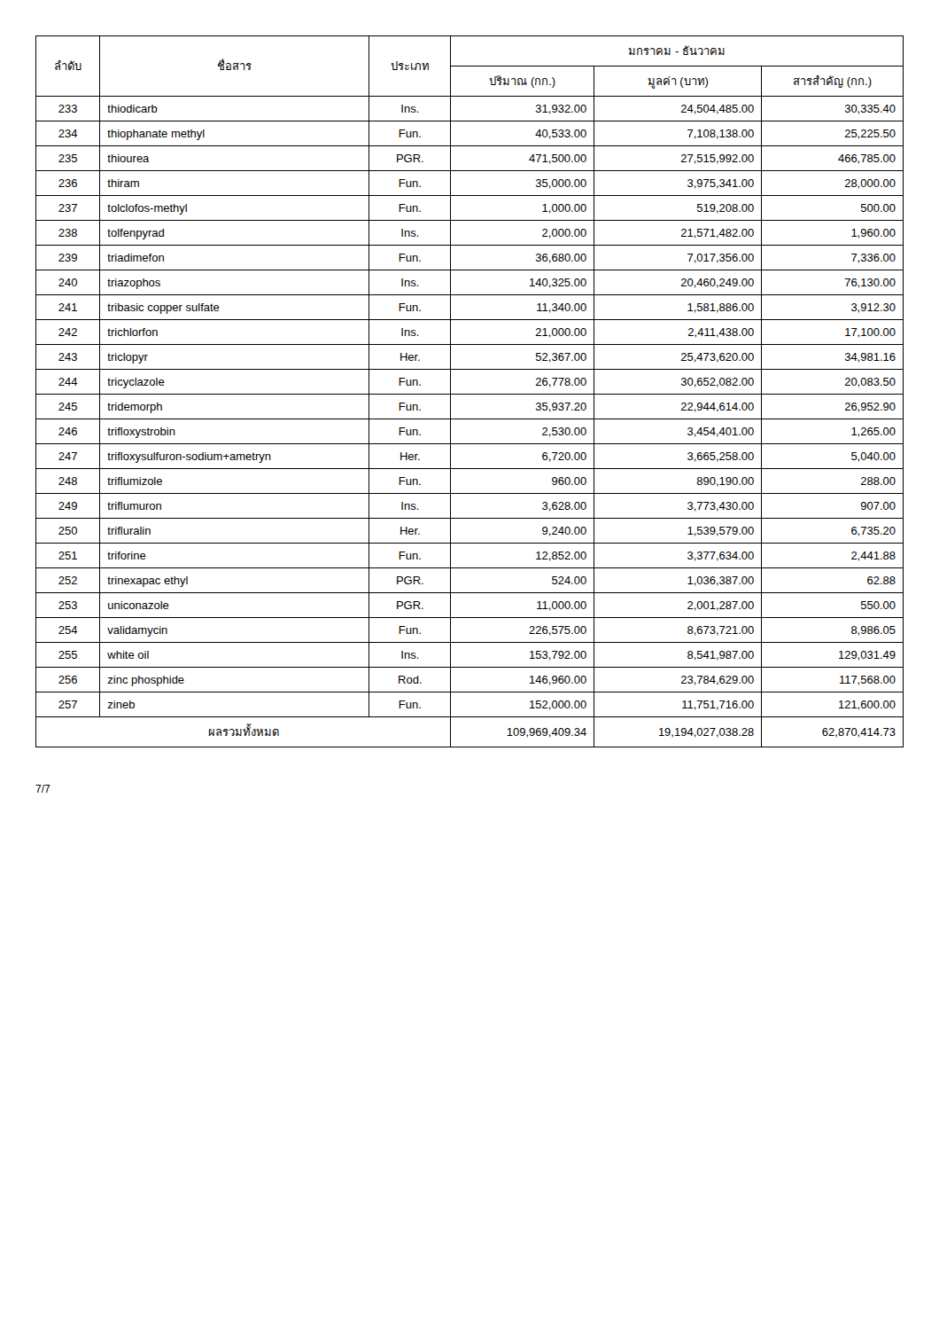| ลำดับ | ชื่อสาร | ประเภท | มกราคม - ธันวาคม |
| --- | --- | --- | --- |
| ปริมาณ (กก.) | มูลค่า (บาท) | สารสำคัญ (กก.) |
| 233 | thiodicarb | Ins. | 31,932.00 | 24,504,485.00 | 30,335.40 |
| 234 | thiophanate methyl | Fun. | 40,533.00 | 7,108,138.00 | 25,225.50 |
| 235 | thiourea | PGR. | 471,500.00 | 27,515,992.00 | 466,785.00 |
| 236 | thiram | Fun. | 35,000.00 | 3,975,341.00 | 28,000.00 |
| 237 | tolclofos-methyl | Fun. | 1,000.00 | 519,208.00 | 500.00 |
| 238 | tolfenpyrad | Ins. | 2,000.00 | 21,571,482.00 | 1,960.00 |
| 239 | triadimefon | Fun. | 36,680.00 | 7,017,356.00 | 7,336.00 |
| 240 | triazophos | Ins. | 140,325.00 | 20,460,249.00 | 76,130.00 |
| 241 | tribasic copper sulfate | Fun. | 11,340.00 | 1,581,886.00 | 3,912.30 |
| 242 | trichlorfon | Ins. | 21,000.00 | 2,411,438.00 | 17,100.00 |
| 243 | triclopyr | Her. | 52,367.00 | 25,473,620.00 | 34,981.16 |
| 244 | tricyclazole | Fun. | 26,778.00 | 30,652,082.00 | 20,083.50 |
| 245 | tridemorph | Fun. | 35,937.20 | 22,944,614.00 | 26,952.90 |
| 246 | trifloxystrobin | Fun. | 2,530.00 | 3,454,401.00 | 1,265.00 |
| 247 | trifloxysulfuron-sodium+ametryn | Her. | 6,720.00 | 3,665,258.00 | 5,040.00 |
| 248 | triflumizole | Fun. | 960.00 | 890,190.00 | 288.00 |
| 249 | triflumuron | Ins. | 3,628.00 | 3,773,430.00 | 907.00 |
| 250 | trifluralin | Her. | 9,240.00 | 1,539,579.00 | 6,735.20 |
| 251 | triforine | Fun. | 12,852.00 | 3,377,634.00 | 2,441.88 |
| 252 | trinexapac ethyl | PGR. | 524.00 | 1,036,387.00 | 62.88 |
| 253 | uniconazole | PGR. | 11,000.00 | 2,001,287.00 | 550.00 |
| 254 | validamycin | Fun. | 226,575.00 | 8,673,721.00 | 8,986.05 |
| 255 | white oil | Ins. | 153,792.00 | 8,541,987.00 | 129,031.49 |
| 256 | zinc phosphide | Rod. | 146,960.00 | 23,784,629.00 | 117,568.00 |
| 257 | zineb | Fun. | 152,000.00 | 11,751,716.00 | 121,600.00 |
| ผลรวมทั้งหมด | 109,969,409.34 | 19,194,027,038.28 | 62,870,414.73 |
7/7